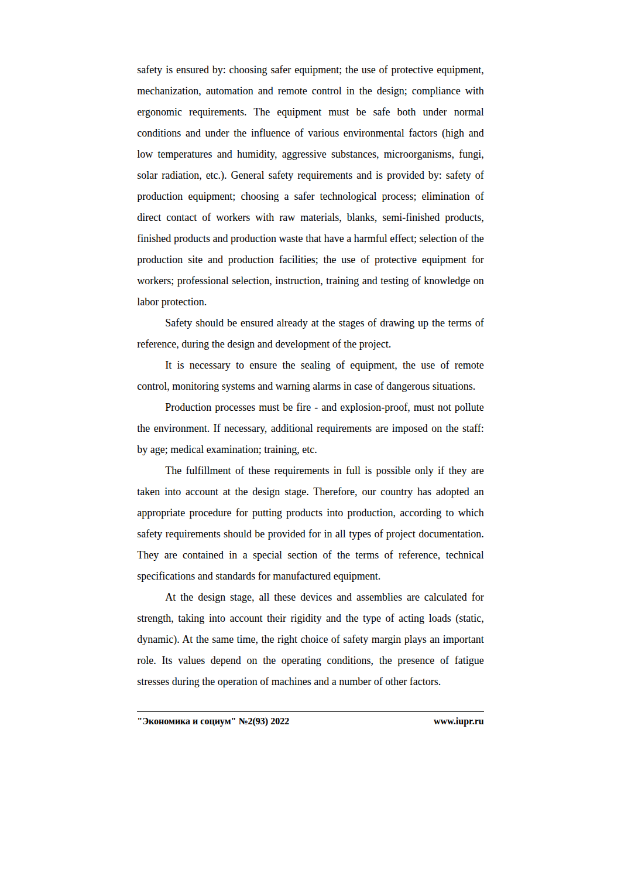safety is ensured by: choosing safer equipment; the use of protective equipment, mechanization, automation and remote control in the design; compliance with ergonomic requirements. The equipment must be safe both under normal conditions and under the influence of various environmental factors (high and low temperatures and humidity, aggressive substances, microorganisms, fungi, solar radiation, etc.). General safety requirements and is provided by: safety of production equipment; choosing a safer technological process; elimination of direct contact of workers with raw materials, blanks, semi-finished products, finished products and production waste that have a harmful effect; selection of the production site and production facilities; the use of protective equipment for workers; professional selection, instruction, training and testing of knowledge on labor protection.
Safety should be ensured already at the stages of drawing up the terms of reference, during the design and development of the project.
It is necessary to ensure the sealing of equipment, the use of remote control, monitoring systems and warning alarms in case of dangerous situations.
Production processes must be fire - and explosion-proof, must not pollute the environment. If necessary, additional requirements are imposed on the staff: by age; medical examination; training, etc.
The fulfillment of these requirements in full is possible only if they are taken into account at the design stage. Therefore, our country has adopted an appropriate procedure for putting products into production, according to which safety requirements should be provided for in all types of project documentation. They are contained in a special section of the terms of reference, technical specifications and standards for manufactured equipment.
At the design stage, all these devices and assemblies are calculated for strength, taking into account their rigidity and the type of acting loads (static, dynamic). At the same time, the right choice of safety margin plays an important role. Its values depend on the operating conditions, the presence of fatigue stresses during the operation of machines and a number of other factors.
"Экономика и социум" №2(93) 2022 www.iupr.ru